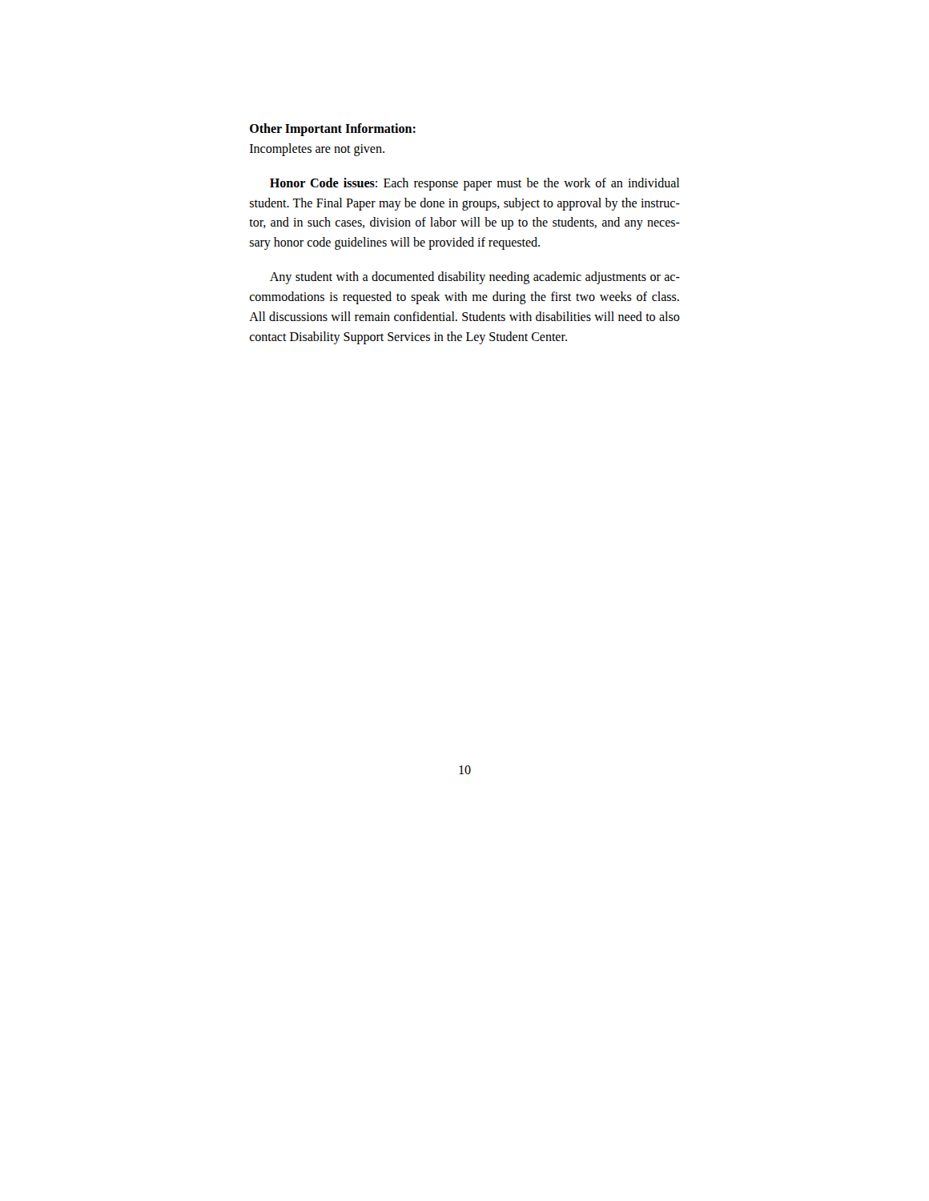Other Important Information:
Incompletes are not given.
Honor Code issues: Each response paper must be the work of an individual student. The Final Paper may be done in groups, subject to approval by the instructor, and in such cases, division of labor will be up to the students, and any necessary honor code guidelines will be provided if requested.
Any student with a documented disability needing academic adjustments or accommodations is requested to speak with me during the first two weeks of class. All discussions will remain confidential. Students with disabilities will need to also contact Disability Support Services in the Ley Student Center.
10